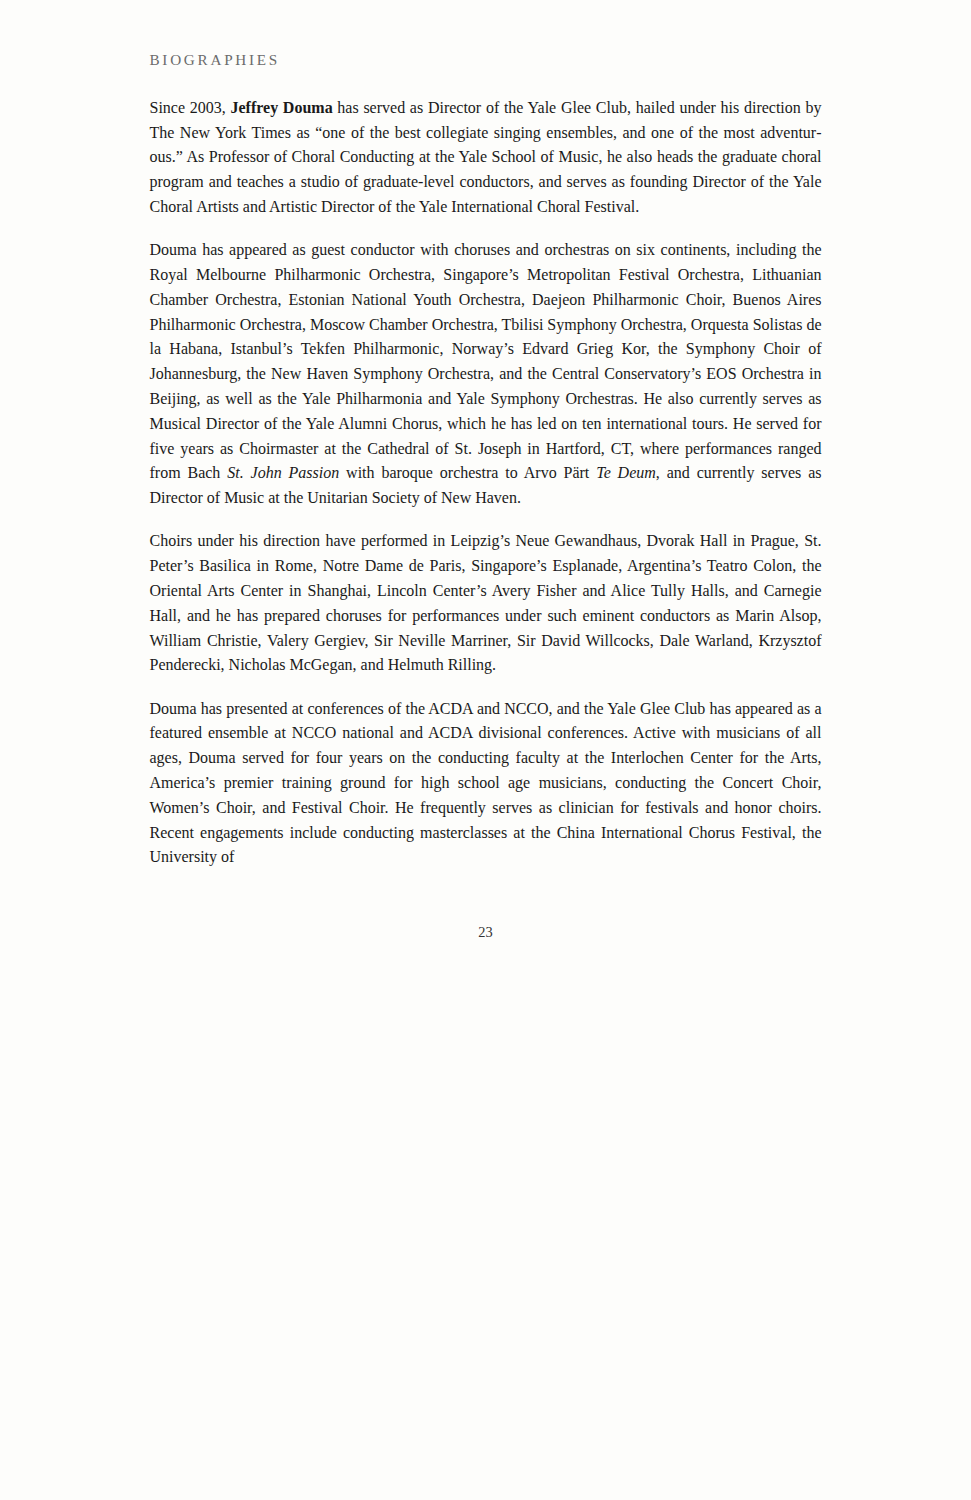Biographies
Since 2003, Jeffrey Douma has served as Director of the Yale Glee Club, hailed under his direction by The New York Times as “one of the best collegiate singing ensembles, and one of the most adventurous.” As Professor of Choral Conducting at the Yale School of Music, he also heads the graduate choral program and teaches a studio of graduate-level conductors, and serves as founding Director of the Yale Choral Artists and Artistic Director of the Yale International Choral Festival.
Douma has appeared as guest conductor with choruses and orchestras on six continents, including the Royal Melbourne Philharmonic Orchestra, Singapore’s Metropolitan Festival Orchestra, Lithuanian Chamber Orchestra, Estonian National Youth Orchestra, Daejeon Philharmonic Choir, Buenos Aires Philharmonic Orchestra, Moscow Chamber Orchestra, Tbilisi Symphony Orchestra, Orquesta Solistas de la Habana, Istanbul’s Tekfen Philharmonic, Norway’s Edvard Grieg Kor, the Symphony Choir of Johannesburg, the New Haven Symphony Orchestra, and the Central Conservatory’s EOS Orchestra in Beijing, as well as the Yale Philharmonia and Yale Symphony Orchestras. He also currently serves as Musical Director of the Yale Alumni Chorus, which he has led on ten international tours. He served for five years as Choirmaster at the Cathedral of St. Joseph in Hartford, CT, where performances ranged from Bach St. John Passion with baroque orchestra to Arvo Pärt Te Deum, and currently serves as Director of Music at the Unitarian Society of New Haven.
Choirs under his direction have performed in Leipzig’s Neue Gewandhaus, Dvorak Hall in Prague, St. Peter’s Basilica in Rome, Notre Dame de Paris, Singapore’s Esplanade, Argentina’s Teatro Colon, the Oriental Arts Center in Shanghai, Lincoln Center’s Avery Fisher and Alice Tully Halls, and Carnegie Hall, and he has prepared choruses for performances under such eminent conductors as Marin Alsop, William Christie, Valery Gergiev, Sir Neville Marriner, Sir David Willcocks, Dale Warland, Krzysztof Penderecki, Nicholas McGegan, and Helmuth Rilling.
Douma has presented at conferences of the ACDA and NCCO, and the Yale Glee Club has appeared as a featured ensemble at NCCO national and ACDA divisional conferences. Active with musicians of all ages, Douma served for four years on the conducting faculty at the Interlochen Center for the Arts, America’s premier training ground for high school age musicians, conducting the Concert Choir, Women’s Choir, and Festival Choir. He frequently serves as clinician for festivals and honor choirs. Recent engagements include conducting masterclasses at the China International Chorus Festival, the University of
23